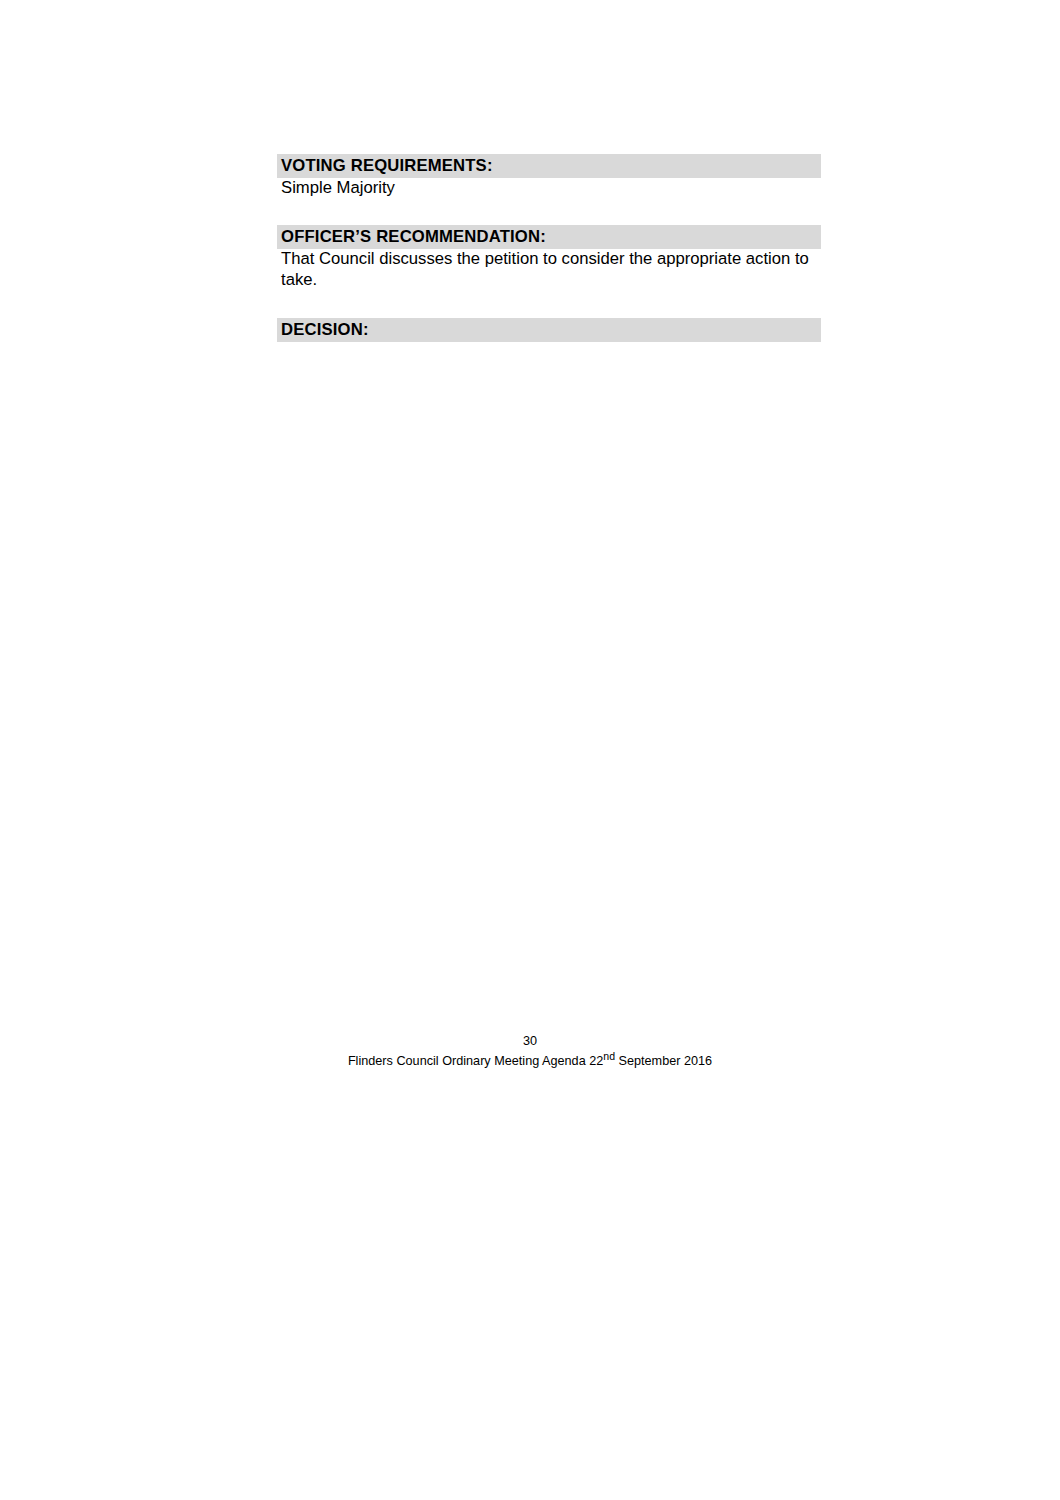VOTING REQUIREMENTS:
Simple Majority
OFFICER’S RECOMMENDATION:
That Council discusses the petition to consider the appropriate action to take.
DECISION:
30
Flinders Council Ordinary Meeting Agenda 22nd September 2016